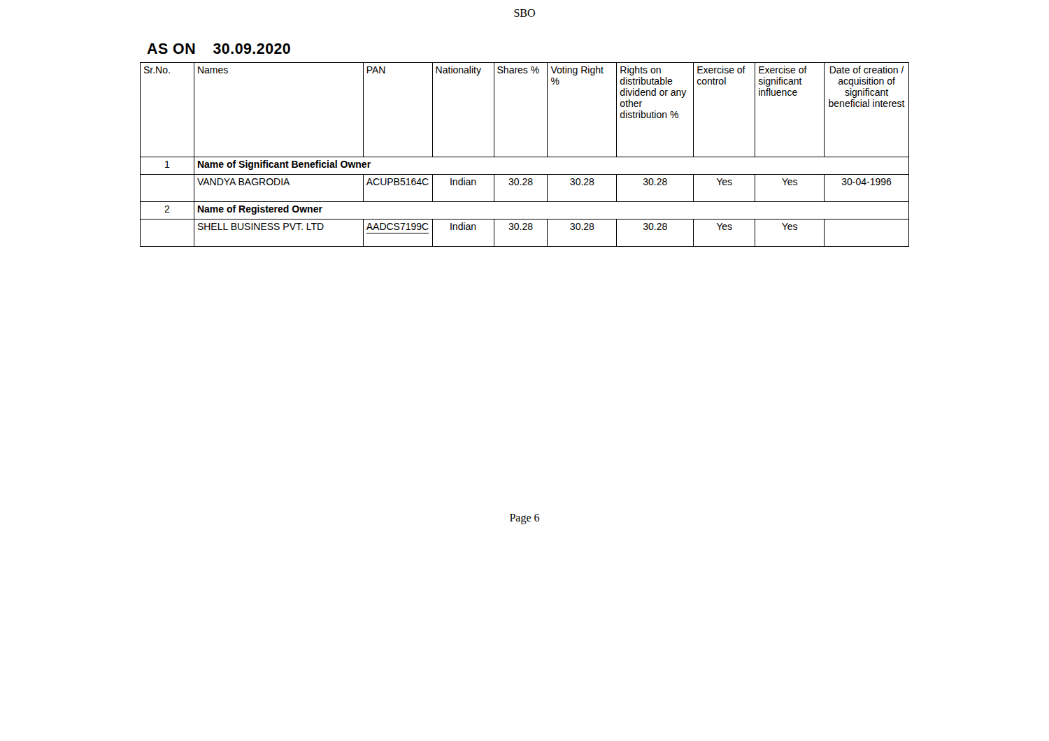SBO
AS ON 30.09.2020
| Sr.No. | Names | PAN | Nationality | Shares % | Voting Right % | Rights on distributable dividend or any other distribution % | Exercise of control | Exercise of significant influence | Date of creation / acquisition of significant beneficial interest |
| --- | --- | --- | --- | --- | --- | --- | --- | --- | --- |
| 1 | Name of Significant Beneficial Owner |
| | VANDYA BAGRODIA | ACUPB5164C | Indian | 30.28 | 30.28 | 30.28 | Yes | Yes | 30-04-1996 |
| 2 | Name of Registered Owner |
| | SHELL BUSINESS PVT. LTD | AADCS7199C | Indian | 30.28 | 30.28 | 30.28 | Yes | Yes | |
Page 6